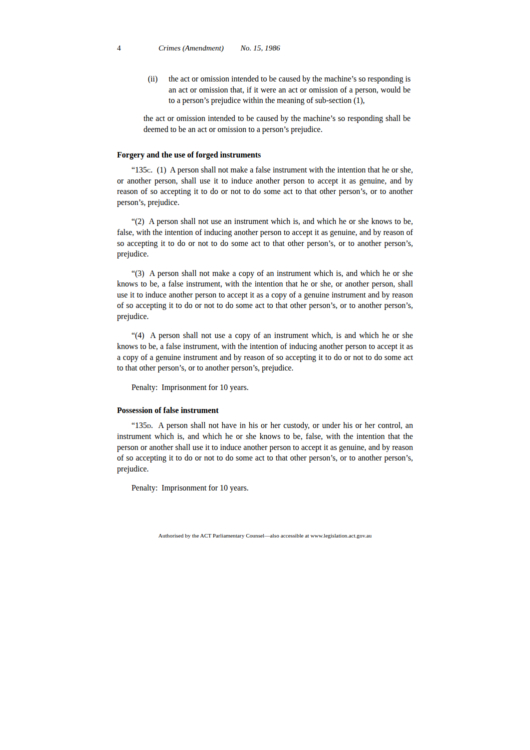4
Crimes (Amendment) No. 15, 1986
(ii)
the act or omission intended to be caused by the machine’s so responding is an act or omission that, if it were an act or omission of a person, would be to a person’s prejudice within the meaning of sub-section (1),
the act or omission intended to be caused by the machine’s so responding shall be deemed to be an act or omission to a person’s prejudice.
Forgery and the use of forged instruments
“135c. (1) A person shall not make a false instrument with the intention that he or she, or another person, shall use it to induce another person to accept it as genuine, and by reason of so accepting it to do or not to do some act to that other person’s, or to another person’s, prejudice.
“(2) A person shall not use an instrument which is, and which he or she knows to be, false, with the intention of inducing another person to accept it as genuine, and by reason of so accepting it to do or not to do some act to that other person’s, or to another person’s, prejudice.
“(3) A person shall not make a copy of an instrument which is, and which he or she knows to be, a false instrument, with the intention that he or she, or another person, shall use it to induce another person to accept it as a copy of a genuine instrument and by reason of so accepting it to do or not to do some act to that other person’s, or to another person’s, prejudice.
“(4) A person shall not use a copy of an instrument which, is and which he or she knows to be, a false instrument, with the intention of inducing another person to accept it as a copy of a genuine instrument and by reason of so accepting it to do or not to do some act to that other person’s, or to another person’s, prejudice.
Penalty: Imprisonment for 10 years.
Possession of false instrument
“135d. A person shall not have in his or her custody, or under his or her control, an instrument which is, and which he or she knows to be, false, with the intention that the person or another shall use it to induce another person to accept it as genuine, and by reason of so accepting it to do or not to do some act to that other person’s, or to another person’s, prejudice.
Penalty: Imprisonment for 10 years.
Authorised by the ACT Parliamentary Counsel—also accessible at www.legislation.act.gov.au